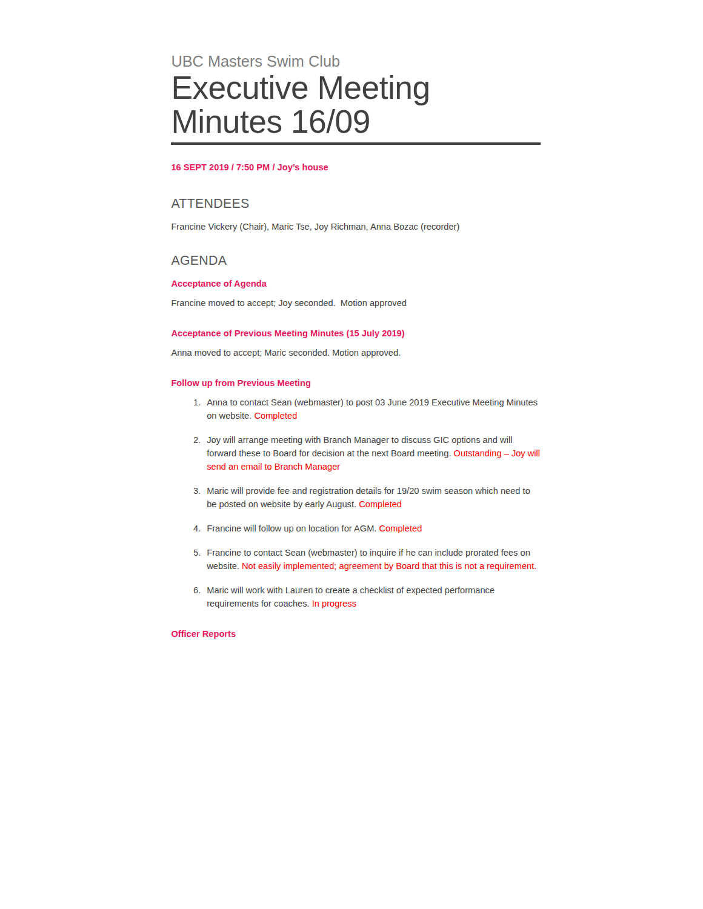UBC Masters Swim Club
Executive Meeting Minutes 16/09
16 SEPT 2019 / 7:50 PM / Joy’s house
ATTENDEES
Francine Vickery (Chair), Maric Tse, Joy Richman, Anna Bozac (recorder)
AGENDA
Acceptance of Agenda
Francine moved to accept; Joy seconded. Motion approved
Acceptance of Previous Meeting Minutes (15 July 2019)
Anna moved to accept; Maric seconded. Motion approved.
Follow up from Previous Meeting
Anna to contact Sean (webmaster) to post 03 June 2019 Executive Meeting Minutes on website. Completed
Joy will arrange meeting with Branch Manager to discuss GIC options and will forward these to Board for decision at the next Board meeting. Outstanding – Joy will send an email to Branch Manager
Maric will provide fee and registration details for 19/20 swim season which need to be posted on website by early August. Completed
Francine will follow up on location for AGM. Completed
Francine to contact Sean (webmaster) to inquire if he can include prorated fees on website. Not easily implemented; agreement by Board that this is not a requirement.
Maric will work with Lauren to create a checklist of expected performance requirements for coaches. In progress
Officer Reports